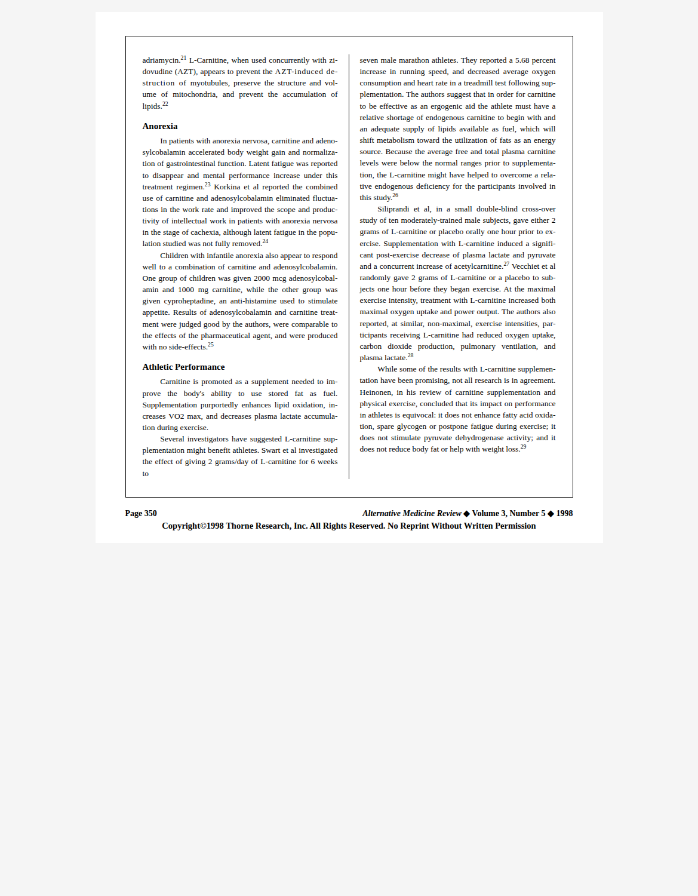adriamycin.21 L-Carnitine, when used concurrently with zidovudine (AZT), appears to prevent the AZT-induced destruction of myotubules, preserve the structure and volume of mitochondria, and prevent the accumulation of lipids.22
Anorexia
In patients with anorexia nervosa, carnitine and adenosylcobalamin accelerated body weight gain and normalization of gastrointestinal function. Latent fatigue was reported to disappear and mental performance increase under this treatment regimen.23 Korkina et al reported the combined use of carnitine and adenosylcobalamin eliminated fluctuations in the work rate and improved the scope and productivity of intellectual work in patients with anorexia nervosa in the stage of cachexia, although latent fatigue in the population studied was not fully removed.24
Children with infantile anorexia also appear to respond well to a combination of carnitine and adenosylcobalamin. One group of children was given 2000 mcg adenosylcobalamin and 1000 mg carnitine, while the other group was given cyproheptadine, an anti-histamine used to stimulate appetite. Results of adenosylcobalamin and carnitine treatment were judged good by the authors, were comparable to the effects of the pharmaceutical agent, and were produced with no side-effects.25
Athletic Performance
Carnitine is promoted as a supplement needed to improve the body's ability to use stored fat as fuel. Supplementation purportedly enhances lipid oxidation, increases VO2 max, and decreases plasma lactate accumulation during exercise.
Several investigators have suggested L-carnitine supplementation might benefit athletes. Swart et al investigated the effect of giving 2 grams/day of L-carnitine for 6 weeks to
seven male marathon athletes. They reported a 5.68 percent increase in running speed, and decreased average oxygen consumption and heart rate in a treadmill test following supplementation. The authors suggest that in order for carnitine to be effective as an ergogenic aid the athlete must have a relative shortage of endogenous carnitine to begin with and an adequate supply of lipids available as fuel, which will shift metabolism toward the utilization of fats as an energy source. Because the average free and total plasma carnitine levels were below the normal ranges prior to supplementation, the L-carnitine might have helped to overcome a relative endogenous deficiency for the participants involved in this study.26
Siliprandi et al, in a small double-blind cross-over study of ten moderately-trained male subjects, gave either 2 grams of L-carnitine or placebo orally one hour prior to exercise. Supplementation with L-carnitine induced a significant post-exercise decrease of plasma lactate and pyruvate and a concurrent increase of acetylcarnitine.27 Vecchiet et al randomly gave 2 grams of L-carnitine or a placebo to subjects one hour before they began exercise. At the maximal exercise intensity, treatment with L-carnitine increased both maximal oxygen uptake and power output. The authors also reported, at similar, non-maximal, exercise intensities, participants receiving L-carnitine had reduced oxygen uptake, carbon dioxide production, pulmonary ventilation, and plasma lactate.28
While some of the results with L-carnitine supplementation have been promising, not all research is in agreement. Heinonen, in his review of carnitine supplementation and physical exercise, concluded that its impact on performance in athletes is equivocal: it does not enhance fatty acid oxidation, spare glycogen or postpone fatigue during exercise; it does not stimulate pyruvate dehydrogenase activity; and it does not reduce body fat or help with weight loss.29
Page 350 Alternative Medicine Review ◆ Volume 3, Number 5 ◆ 1998
Copyright©1998 Thorne Research, Inc. All Rights Reserved. No Reprint Without Written Permission